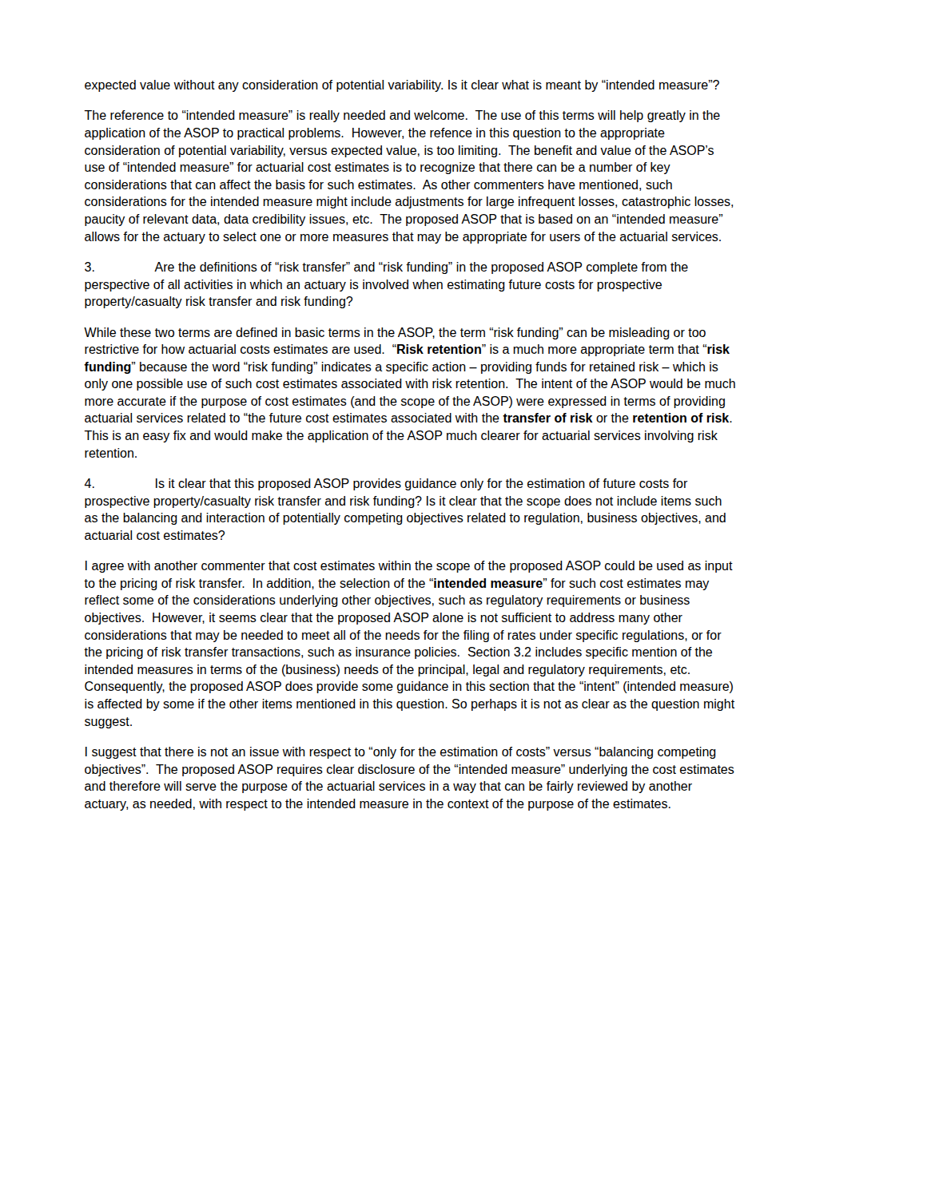expected value without any consideration of potential variability. Is it clear what is meant by “intended measure”?
The reference to “intended measure” is really needed and welcome. The use of this terms will help greatly in the application of the ASOP to practical problems. However, the refence in this question to the appropriate consideration of potential variability, versus expected value, is too limiting. The benefit and value of the ASOP’s use of “intended measure” for actuarial cost estimates is to recognize that there can be a number of key considerations that can affect the basis for such estimates. As other commenters have mentioned, such considerations for the intended measure might include adjustments for large infrequent losses, catastrophic losses, paucity of relevant data, data credibility issues, etc. The proposed ASOP that is based on an “intended measure” allows for the actuary to select one or more measures that may be appropriate for users of the actuarial services.
3. Are the definitions of “risk transfer” and “risk funding” in the proposed ASOP complete from the perspective of all activities in which an actuary is involved when estimating future costs for prospective property/casualty risk transfer and risk funding?
While these two terms are defined in basic terms in the ASOP, the term “risk funding” can be misleading or too restrictive for how actuarial costs estimates are used. “Risk retention” is a much more appropriate term that “risk funding” because the word “risk funding” indicates a specific action – providing funds for retained risk – which is only one possible use of such cost estimates associated with risk retention. The intent of the ASOP would be much more accurate if the purpose of cost estimates (and the scope of the ASOP) were expressed in terms of providing actuarial services related to “the future cost estimates associated with the transfer of risk or the retention of risk. This is an easy fix and would make the application of the ASOP much clearer for actuarial services involving risk retention.
4. Is it clear that this proposed ASOP provides guidance only for the estimation of future costs for prospective property/casualty risk transfer and risk funding? Is it clear that the scope does not include items such as the balancing and interaction of potentially competing objectives related to regulation, business objectives, and actuarial cost estimates?
I agree with another commenter that cost estimates within the scope of the proposed ASOP could be used as input to the pricing of risk transfer. In addition, the selection of the “intended measure” for such cost estimates may reflect some of the considerations underlying other objectives, such as regulatory requirements or business objectives. However, it seems clear that the proposed ASOP alone is not sufficient to address many other considerations that may be needed to meet all of the needs for the filing of rates under specific regulations, or for the pricing of risk transfer transactions, such as insurance policies. Section 3.2 includes specific mention of the intended measures in terms of the (business) needs of the principal, legal and regulatory requirements, etc. Consequently, the proposed ASOP does provide some guidance in this section that the “intent” (intended measure) is affected by some if the other items mentioned in this question. So perhaps it is not as clear as the question might suggest.
I suggest that there is not an issue with respect to “only for the estimation of costs” versus “balancing competing objectives”. The proposed ASOP requires clear disclosure of the “intended measure” underlying the cost estimates and therefore will serve the purpose of the actuarial services in a way that can be fairly reviewed by another actuary, as needed, with respect to the intended measure in the context of the purpose of the estimates.